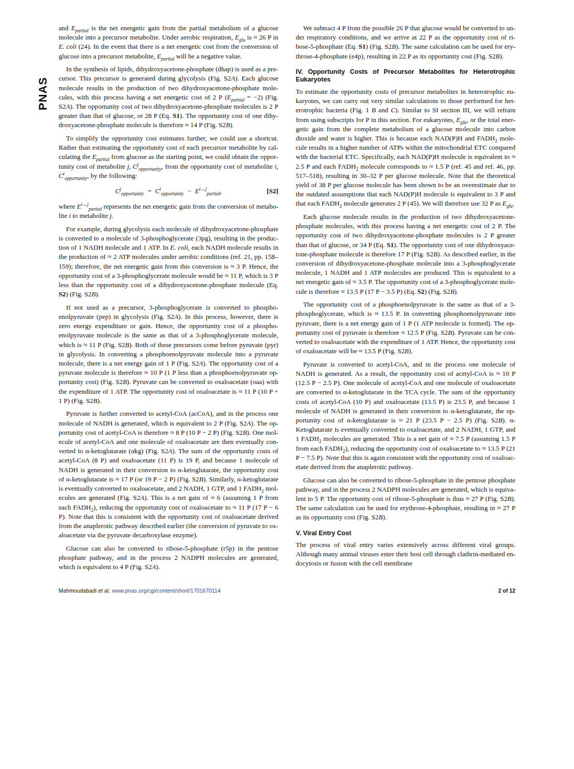PNAS
and Epartial is the net energetic gain from the partial metabolism of a glucose molecule into a precursor metabolite. Under aerobic respiration, Eglu is ≈ 26 P in E. coli (24). In the event that there is a net energetic cost from the conversion of glucose into a precursor metabolite, Epartial will be a negative value.
In the synthesis of lipids, dihydroxyacetone-phosphate (dhap) is used as a precursor. This precursor is generated during glycolysis (Fig. S2A). Each glucose molecule results in the production of two dihydroxyacetone-phosphate molecules, with this process having a net energetic cost of 2 P (Epartial = −2) (Fig. S2A). The opportunity cost of two dihydroxyacetone-phosphate molecules is 2 P greater than that of glucose, or 28 P (Eq. S1). The opportunity cost of one dihydroxyacetone-phosphate molecule is therefore ≈ 14 P (Fig. S2B).
To simplify the opportunity cost estimates further, we could use a shortcut. Rather than estimating the opportunity cost of each precursor metabolite by calculating the Epartial from glucose as the starting point, we could obtain the opportunity cost of metabolite j, Cjopportunity, from the opportunity cost of metabolite i, Ciopportunity, by the following:
Cjopportunity = Ciopportunity − Ei→jpartial, [S2]
where Ei→jpartial represents the net energetic gain from the conversion of metabolite i to metabolite j.
For example, during glycolysis each molecule of dihydroxyacetone-phosphate is converted to a molecule of 3-phosphoglycerate (3pg), resulting in the production of 1 NADH molecule and 1 ATP. In E. coli, each NADH molecule results in the production of ≈ 2 ATP molecules under aerobic conditions (ref. 21, pp. 158–159); therefore, the net energetic gain from this conversion is ≈ 3 P. Hence, the opportunity cost of a 3-phosphoglycerate molecule would be ≈ 11 P, which is 3 P less than the opportunity cost of a dihydroxyacetone-phosphate molecule (Eq. S2) (Fig. S2B).
If not used as a precursor, 3-phosphoglycerate is converted to phosphoenolpyruvate (pep) in glycolysis (Fig. S2A). In this process, however, there is zero energy expenditure or gain. Hence, the opportunity cost of a phosphoenolpyruvate molecule is the same as that of a 3-phosphoglycerate molecule, which is ≈ 11 P (Fig. S2B). Both of these precursors come before pyruvate (pyr) in glycolysis. In converting a phosphoenolpyruvate molecule into a pyruvate molecule, there is a net energy gain of 1 P (Fig. S2A). The opportunity cost of a pyruvate molecule is therefore ≈ 10 P (1 P less than a phosphoenolpyruvate opportunity cost) (Fig. S2B). Pyruvate can be converted to oxaloacetate (oaa) with the expenditure of 1 ATP. The opportunity cost of oxaloacetate is ≈ 11 P (10 P + 1 P) (Fig. S2B).
Pyruvate is further converted to acetyl-CoA (acCoA), and in the process one molecule of NADH is generated, which is equivalent to 2 P (Fig. S2A). The opportunity cost of acetyl-CoA is therefore ≈ 8 P (10 P − 2 P) (Fig. S2B). One molecule of acetyl-CoA and one molecule of oxaloacetate are then eventually converted to α-ketoglutarate (αkg) (Fig. S2A). The sum of the opportunity costs of acetyl-CoA (8 P) and oxaloacetate (11 P) is 19 P, and because 1 molecule of NADH is generated in their conversion to α-ketoglutarate, the opportunity cost of α-ketoglutarate is ≈ 17 P (or 19 P − 2 P) (Fig. S2B). Similarly, α-ketoglutarate is eventually converted to oxaloacetate, and 2 NADH, 1 GTP, and 1 FADH2 molecules are generated (Fig. S2A). This is a net gain of ≈ 6 (assuming 1 P from each FADH2), reducing the opportunity cost of oxaloacetate to ≈ 11 P (17 P − 6 P). Note that this is consistent with the opportunity cost of oxaloacetate derived from the anaplerotic pathway described earlier (the conversion of pyruvate to oxaloacetate via the pyruvate decarboxylase enzyme).
Glucose can also be converted to ribose-5-phosphate (r5p) in the pentose phosphate pathway, and in the process 2 NADPH molecules are generated, which is equivalent to 4 P (Fig. S2A).
We subtract 4 P from the possible 26 P that glucose would be converted to under respiratory conditions, and we arrive at 22 P as the opportunity cost of ribose-5-phosphate (Eq. S1) (Fig. S2B). The same calculation can be used for erythrose-4-phosphate (e4p), resulting in 22 P as its opportunity cost (Fig. S2B).
IV. Opportunity Costs of Precursor Metabolites for Heterotrophic Eukaryotes
To estimate the opportunity costs of precursor metabolites in heterotrophic eukaryotes, we can carry out very similar calculations to those performed for heterotrophic bacteria (Fig. 1 B and C). Similar to SI section III, we will refrain from using subscripts for P in this section. For eukaryotes, Eglu, or the total energetic gain from the complete metabolism of a glucose molecule into carbon dioxide and water is higher. This is because each NAD(P)H and FADH2 molecule results in a higher number of ATPs within the mitochondrial ETC compared with the bacterial ETC. Specifically, each NAD(P)H molecule is equivalent to ≈ 2.5 P and each FADH2 molecule corresponds to ≈ 1.5 P (ref. 45 and ref. 46, pp. 517–518), resulting in 30–32 P per glucose molecule. Note that the theoretical yield of 38 P per glucose molecule has been shown to be an overestimate due to the outdated assumptions that each NAD(P)H molecule is equivalent to 3 P and that each FADH2 molecule generates 2 P (45). We will therefore use 32 P as Eglu.
Each glucose molecule results in the production of two dihydroxyacetone-phosphate molecules, with this process having a net energetic cost of 2 P. The opportunity cost of two dihydroxyacetone-phosphate molecules is 2 P greater than that of glucose, or 34 P (Eq. S1). The opportunity cost of one dihydroxyacetone-phosphate molecule is therefore 17 P (Fig. S2B). As described earlier, in the conversion of dihydroxyacetone-phosphate molecule into a 3-phosphoglycerate molecule, 1 NADH and 1 ATP molecules are produced. This is equivalent to a net energetic gain of ≈ 3.5 P. The opportunity cost of a 3-phosphoglycerate molecule is therefore ≈ 13.5 P (17 P − 3.5 P) (Eq. S2) (Fig. S2B).
The opportunity cost of a phosphoenolpyruvate is the same as that of a 3-phosphoglycerate, which is ≈ 13.5 P. In converting phosphoenolpyruvate into pyruvate, there is a net energy gain of 1 P (1 ATP molecule is formed). The opportunity cost of pyruvate is therefore ≈ 12.5 P (Fig. S2B). Pyruvate can be converted to oxaloacetate with the expenditure of 1 ATP. Hence, the opportunity cost of oxaloacetate will be ≈ 13.5 P (Fig. S2B).
Pyruvate is converted to acetyl-CoA, and in the process one molecule of NADH is generated. As a result, the opportunity cost of acetyl-CoA is ≈ 10 P (12.5 P − 2.5 P). One molecule of acetyl-CoA and one molecule of oxaloacetate are converted to α-ketoglutarate in the TCA cycle. The sum of the opportunity costs of acetyl-CoA (10 P) and oxaloacetate (13.5 P) is 23.5 P, and because 1 molecule of NADH is generated in their conversion to α-ketoglutarate, the opportunity cost of α-ketoglutarate is ≈ 21 P (23.5 P − 2.5 P) (Fig. S2B). α-Ketoglutarate is eventually converted to oxaloacetate, and 2 NADH, 1 GTP, and 1 FADH2 molecules are generated. This is a net gain of ≈ 7.5 P (assuming 1.5 P from each FADH2), reducing the opportunity cost of oxaloacetate to ≈ 13.5 P (21 P − 7.5 P). Note that this is again consistent with the opportunity cost of oxaloacetate derived from the anaplerotic pathway.
Glucose can also be converted to ribose-5-phosphate in the pentose phosphate pathway, and in the process 2 NADPH molecules are generated, which is equivalent to 5 P. The opportunity cost of ribose-5-phosphate is thus ≈ 27 P (Fig. S2B). The same calculation can be used for erythrose-4-phosphate, resulting in ≈ 27 P as its opportunity cost (Fig. S2B).
V. Viral Entry Cost
The process of viral entry varies extensively across different viral groups. Although many animal viruses enter their host cell through clathrin-mediated endocytosis or fusion with the cell membrane
Mahmoudabadi et al. www.pnas.org/cgi/content/short/1701670114
2 of 12